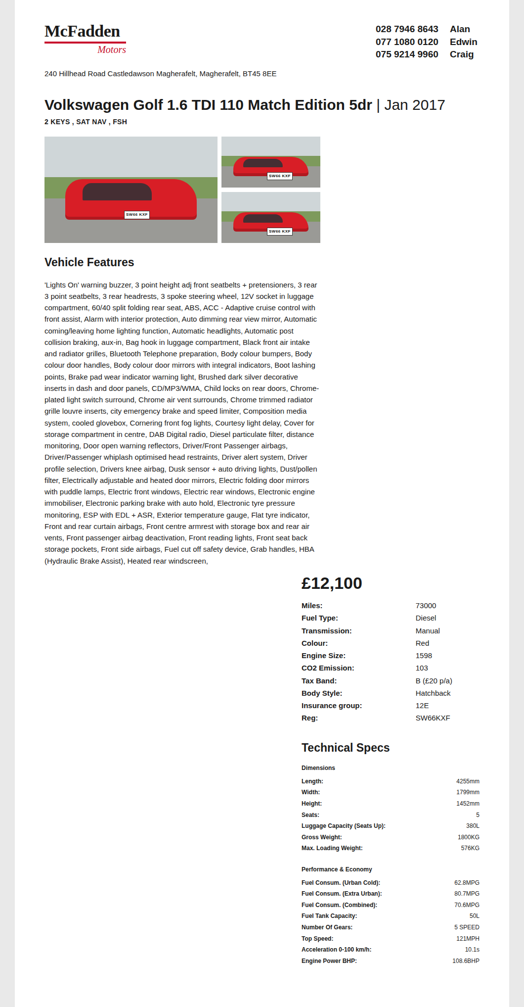McFadden
Motors
028 7946 8643 Alan
077 1080 0120 Edwin
075 9214 9960 Craig
240 Hillhead Road Castledawson Magherafelt, Magherafelt, BT45 8EE
Volkswagen Golf 1.6 TDI 110 Match Edition 5dr | Jan 2017
2 KEYS , SAT NAV , FSH
SW66 KXF
SW66 KXF
SW66 KXF
Vehicle Features
'Lights On' warning buzzer, 3 point height adj front seatbelts + pretensioners, 3 rear 3 point seatbelts, 3 rear headrests, 3 spoke steering wheel, 12V socket in luggage compartment, 60/40 split folding rear seat, ABS, ACC - Adaptive cruise control with front assist, Alarm with interior protection, Auto dimming rear view mirror, Automatic coming/leaving home lighting function, Automatic headlights, Automatic post collision braking, aux-in, Bag hook in luggage compartment, Black front air intake and radiator grilles, Bluetooth Telephone preparation, Body colour bumpers, Body colour door handles, Body colour door mirrors with integral indicators, Boot lashing points, Brake pad wear indicator warning light, Brushed dark silver decorative inserts in dash and door panels, CD/MP3/WMA, Child locks on rear doors, Chrome-plated light switch surround, Chrome air vent surrounds, Chrome trimmed radiator grille louvre inserts, city emergency brake and speed limiter, Composition media system, cooled glovebox, Cornering front fog lights, Courtesy light delay, Cover for storage compartment in centre, DAB Digital radio, Diesel particulate filter, distance monitoring, Door open warning reflectors, Driver/Front Passenger airbags, Driver/Passenger whiplash optimised head restraints, Driver alert system, Driver profile selection, Drivers knee airbag, Dusk sensor + auto driving lights, Dust/pollen filter, Electrically adjustable and heated door mirrors, Electric folding door mirrors with puddle lamps, Electric front windows, Electric rear windows, Electronic engine immobiliser, Electronic parking brake with auto hold, Electronic tyre pressure monitoring, ESP with EDL + ASR, Exterior temperature gauge, Flat tyre indicator, Front and rear curtain airbags, Front centre armrest with storage box and rear air vents, Front passenger airbag deactivation, Front reading lights, Front seat back storage pockets, Front side airbags, Fuel cut off safety device, Grab handles, HBA (Hydraulic Brake Assist), Heated rear windscreen,
£12,100
| Miles: | 73000 |
| Fuel Type: | Diesel |
| Transmission: | Manual |
| Colour: | Red |
| Engine Size: | 1598 |
| CO2 Emission: | 103 |
| Tax Band: | B (£20 p/a) |
| Body Style: | Hatchback |
| Insurance group: | 12E |
| Reg: | SW66KXF |
Technical Specs
Dimensions
| Length: | 4255mm |
| Width: | 1799mm |
| Height: | 1452mm |
| Seats: | 5 |
| Luggage Capacity (Seats Up): | 380L |
| Gross Weight: | 1800KG |
| Max. Loading Weight: | 576KG |
Performance & Economy
| Fuel Consum. (Urban Cold): | 62.8MPG |
| Fuel Consum. (Extra Urban): | 80.7MPG |
| Fuel Consum. (Combined): | 70.6MPG |
| Fuel Tank Capacity: | 50L |
| Number Of Gears: | 5 SPEED |
| Top Speed: | 121MPH |
| Acceleration 0-100 km/h: | 10.1s |
| Engine Power BHP: | 108.6BHP |